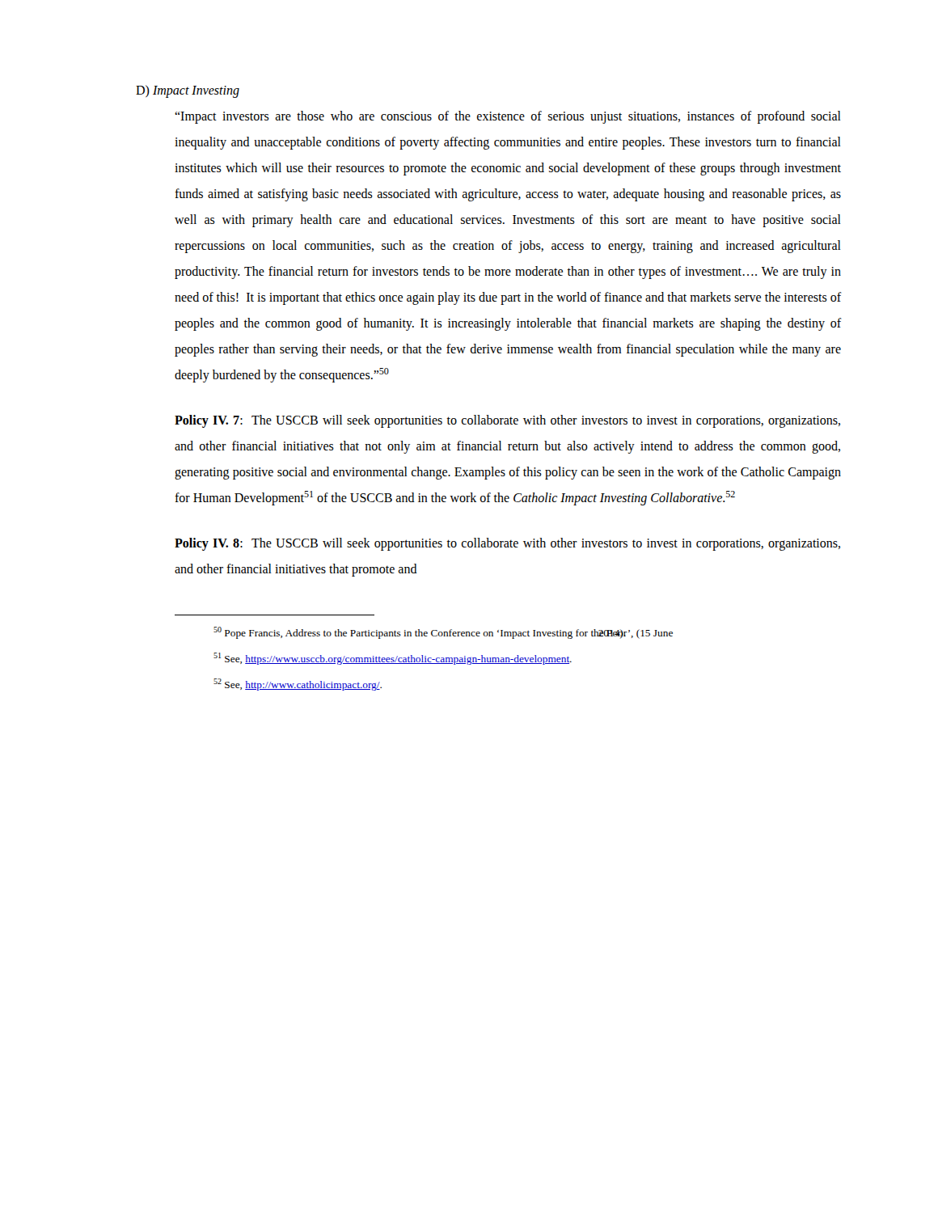D) Impact Investing
“Impact investors are those who are conscious of the existence of serious unjust situations, instances of profound social inequality and unacceptable conditions of poverty affecting communities and entire peoples. These investors turn to financial institutes which will use their resources to promote the economic and social development of these groups through investment funds aimed at satisfying basic needs associated with agriculture, access to water, adequate housing and reasonable prices, as well as with primary health care and educational services. Investments of this sort are meant to have positive social repercussions on local communities, such as the creation of jobs, access to energy, training and increased agricultural productivity. The financial return for investors tends to be more moderate than in other types of investment…. We are truly in need of this! It is important that ethics once again play its due part in the world of finance and that markets serve the interests of peoples and the common good of humanity. It is increasingly intolerable that financial markets are shaping the destiny of peoples rather than serving their needs, or that the few derive immense wealth from financial speculation while the many are deeply burdened by the consequences.”50
Policy IV. 7: The USCCB will seek opportunities to collaborate with other investors to invest in corporations, organizations, and other financial initiatives that not only aim at financial return but also actively intend to address the common good, generating positive social and environmental change. Examples of this policy can be seen in the work of the Catholic Campaign for Human Development51 of the USCCB and in the work of the Catholic Impact Investing Collaborative.52
Policy IV. 8: The USCCB will seek opportunities to collaborate with other investors to invest in corporations, organizations, and other financial initiatives that promote and
50 Pope Francis, Address to the Participants in the Conference on ‘Impact Investing for the Poor’, (15 June 2014).
51 See, https://www.usccb.org/committees/catholic-campaign-human-development.
52 See, http://www.catholicimpact.org/.